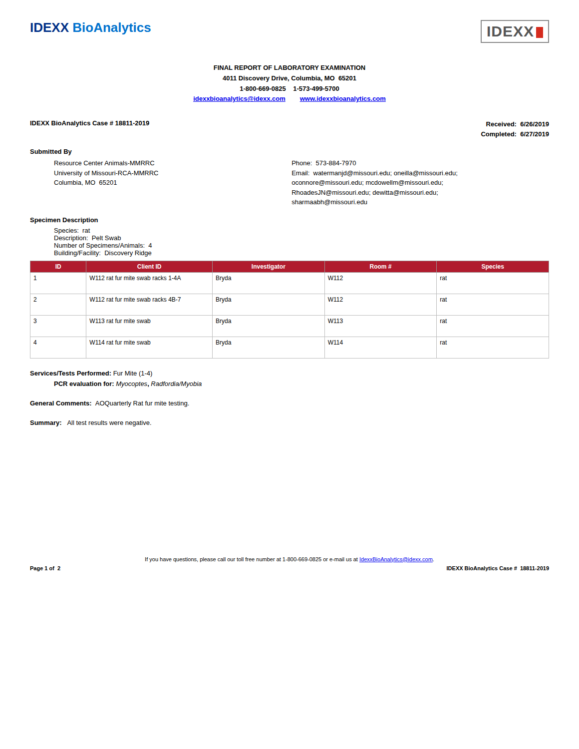IDEXX BioAnalytics
IDEXX
FINAL REPORT OF LABORATORY EXAMINATION
4011 Discovery Drive, Columbia, MO 65201
1-800-669-0825 1-573-499-5700
idexxbioanalytics@idexx.com www.idexxbioanalytics.com
IDEXX BioAnalytics Case # 18811-2019
Received: 6/26/2019
Completed: 6/27/2019
Submitted By
Resource Center Animals-MMRRC
University of Missouri-RCA-MMRRC
Columbia, MO 65201
Phone: 573-884-7970
Email: watermanjd@missouri.edu; oneilla@missouri.edu;
oconnore@missouri.edu; mcdowellm@missouri.edu;
RhoadesJN@missouri.edu; dewitta@missouri.edu;
sharmaabh@missouri.edu
Specimen Description
Species: rat
Description: Pelt Swab
Number of Specimens/Animals: 4
Building/Facility: Discovery Ridge
| ID | Client ID | Investigator | Room # | Species |
| --- | --- | --- | --- | --- |
| 1 | W112 rat fur mite swab racks 1-4A | Bryda | W112 | rat |
| 2 | W112 rat fur mite swab racks 4B-7 | Bryda | W112 | rat |
| 3 | W113 rat fur mite swab | Bryda | W113 | rat |
| 4 | W114 rat fur mite swab | Bryda | W114 | rat |
Services/Tests Performed: Fur Mite (1-4)
PCR evaluation for: Myocoptes, Radfordia/Myobia
General Comments: AOQuarterly Rat fur mite testing.
Summary: All test results were negative.
If you have questions, please call our toll free number at 1-800-669-0825 or e-mail us at IdexxBioAnalytics@idexx.com.
Page 1 of 2
IDEXX BioAnalytics Case # 18811-2019